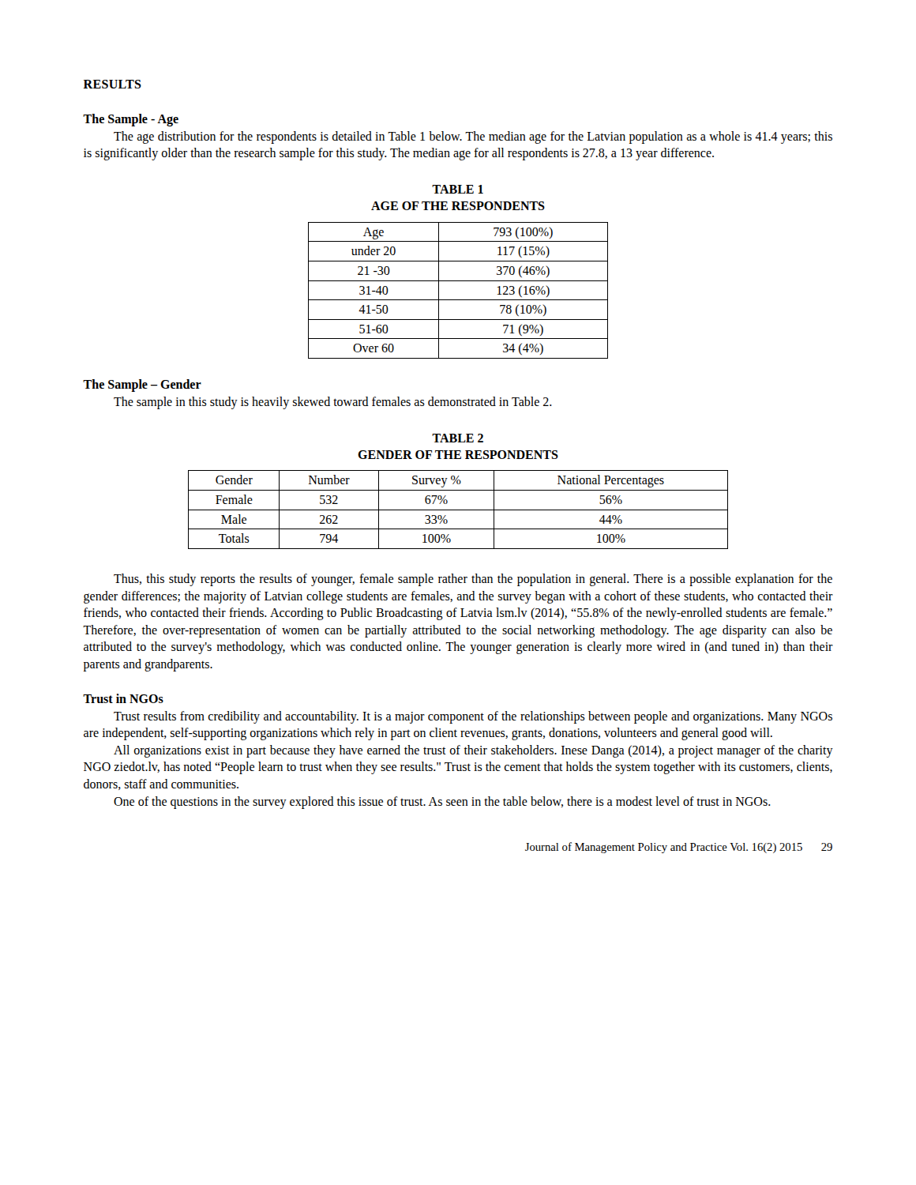RESULTS
The Sample - Age
The age distribution for the respondents is detailed in Table 1 below. The median age for the Latvian population as a whole is 41.4 years; this is significantly older than the research sample for this study. The median age for all respondents is 27.8, a 13 year difference.
TABLE 1
AGE OF THE RESPONDENTS
| Age | 793 (100%) |
| under 20 | 117 (15%) |
| 21 -30 | 370 (46%) |
| 31-40 | 123 (16%) |
| 41-50 | 78 (10%) |
| 51-60 | 71 (9%) |
| Over 60 | 34 (4%) |
The Sample – Gender
The sample in this study is heavily skewed toward females as demonstrated in Table 2.
TABLE 2
GENDER OF THE RESPONDENTS
| Gender | Number | Survey % | National Percentages |
| Female | 532 | 67% | 56% |
| Male | 262 | 33% | 44% |
| Totals | 794 | 100% | 100% |
Thus, this study reports the results of younger, female sample rather than the population in general. There is a possible explanation for the gender differences; the majority of Latvian college students are females, and the survey began with a cohort of these students, who contacted their friends, who contacted their friends. According to Public Broadcasting of Latvia lsm.lv (2014), “55.8% of the newly-enrolled students are female.” Therefore, the over-representation of women can be partially attributed to the social networking methodology. The age disparity can also be attributed to the survey's methodology, which was conducted online. The younger generation is clearly more wired in (and tuned in) than their parents and grandparents.
Trust in NGOs
Trust results from credibility and accountability. It is a major component of the relationships between people and organizations. Many NGOs are independent, self-supporting organizations which rely in part on client revenues, grants, donations, volunteers and general good will.
All organizations exist in part because they have earned the trust of their stakeholders. Inese Danga (2014), a project manager of the charity NGO ziedot.lv, has noted “People learn to trust when they see results." Trust is the cement that holds the system together with its customers, clients, donors, staff and communities.
One of the questions in the survey explored this issue of trust. As seen in the table below, there is a modest level of trust in NGOs.
Journal of Management Policy and Practice Vol. 16(2) 201529